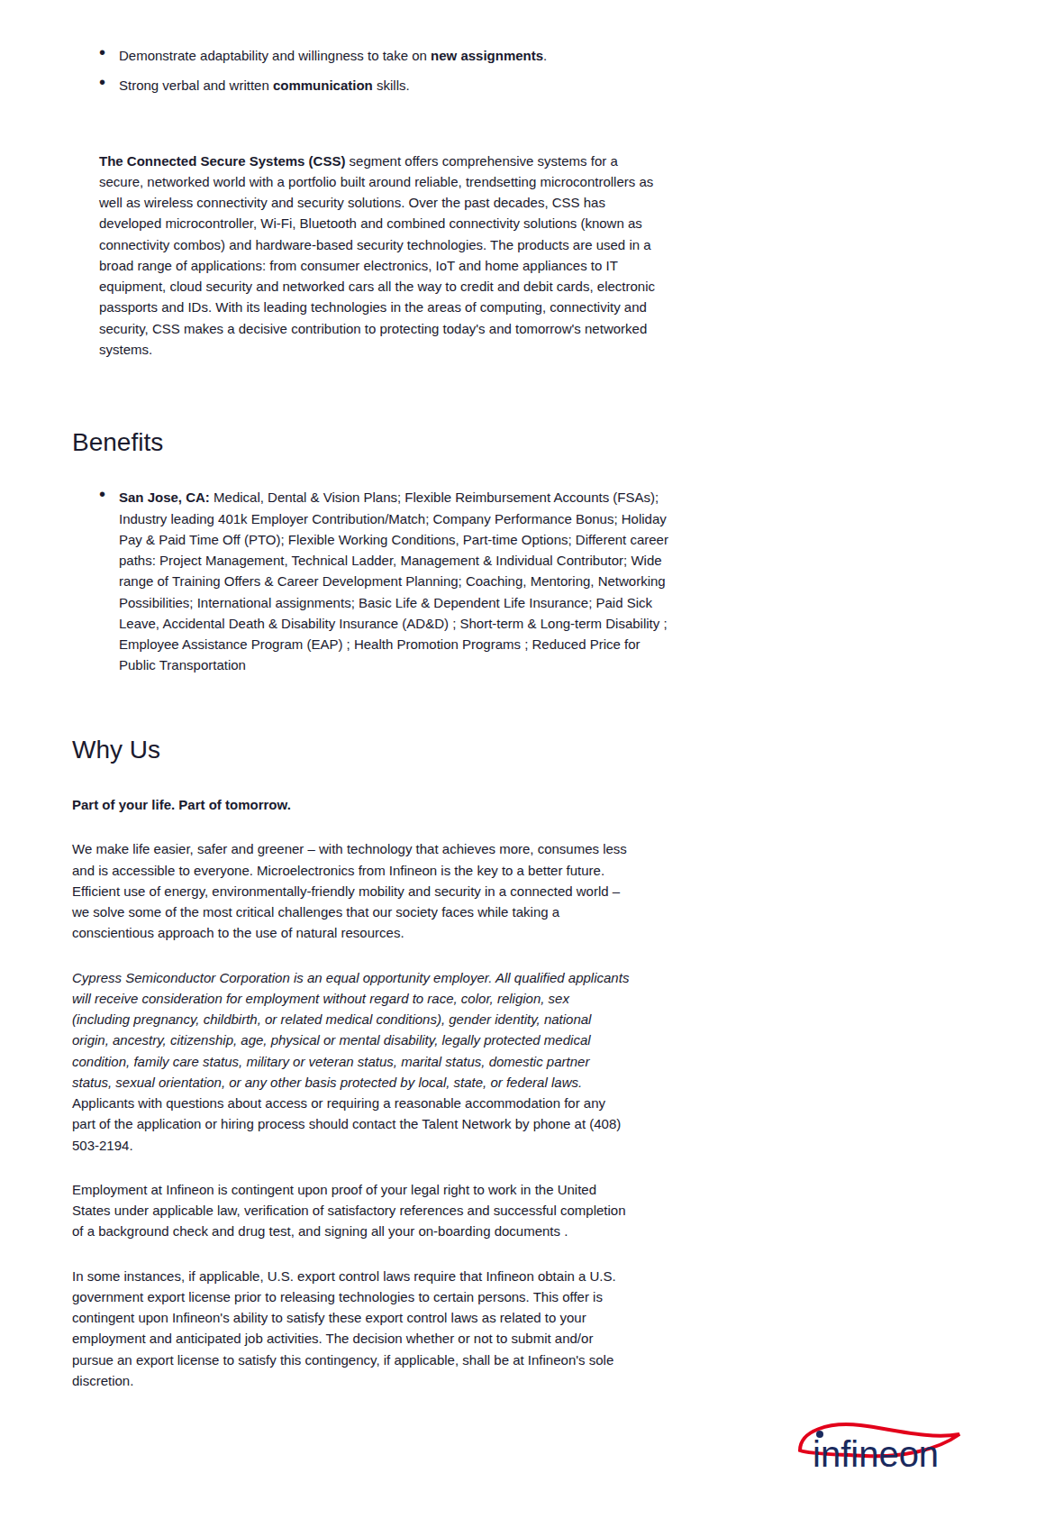Demonstrate adaptability and willingness to take on new assignments.
Strong verbal and written communication skills.
The Connected Secure Systems (CSS) segment offers comprehensive systems for a secure, networked world with a portfolio built around reliable, trendsetting microcontrollers as well as wireless connectivity and security solutions. Over the past decades, CSS has developed microcontroller, Wi-Fi, Bluetooth and combined connectivity solutions (known as connectivity combos) and hardware-based security technologies. The products are used in a broad range of applications: from consumer electronics, IoT and home appliances to IT equipment, cloud security and networked cars all the way to credit and debit cards, electronic passports and IDs. With its leading technologies in the areas of computing, connectivity and security, CSS makes a decisive contribution to protecting today's and tomorrow's networked systems.
Benefits
San Jose, CA: Medical, Dental & Vision Plans; Flexible Reimbursement Accounts (FSAs); Industry leading 401k Employer Contribution/Match; Company Performance Bonus; Holiday Pay & Paid Time Off (PTO); Flexible Working Conditions, Part-time Options; Different career paths: Project Management, Technical Ladder, Management & Individual Contributor; Wide range of Training Offers & Career Development Planning; Coaching, Mentoring, Networking Possibilities; International assignments; Basic Life & Dependent Life Insurance; Paid Sick Leave, Accidental Death & Disability Insurance (AD&D) ; Short-term & Long-term Disability ; Employee Assistance Program (EAP) ; Health Promotion Programs ; Reduced Price for Public Transportation
Why Us
Part of your life. Part of tomorrow.
We make life easier, safer and greener – with technology that achieves more, consumes less and is accessible to everyone. Microelectronics from Infineon is the key to a better future. Efficient use of energy, environmentally-friendly mobility and security in a connected world – we solve some of the most critical challenges that our society faces while taking a conscientious approach to the use of natural resources.
Cypress Semiconductor Corporation is an equal opportunity employer. All qualified applicants will receive consideration for employment without regard to race, color, religion, sex (including pregnancy, childbirth, or related medical conditions), gender identity, national origin, ancestry, citizenship, age, physical or mental disability, legally protected medical condition, family care status, military or veteran status, marital status, domestic partner status, sexual orientation, or any other basis protected by local, state, or federal laws. Applicants with questions about access or requiring a reasonable accommodation for any part of the application or hiring process should contact the Talent Network by phone at (408) 503-2194.
Employment at Infineon is contingent upon proof of your legal right to work in the United States under applicable law, verification of satisfactory references and successful completion of a background check and drug test, and signing all your on-boarding documents .
In some instances, if applicable, U.S. export control laws require that Infineon obtain a U.S. government export license prior to releasing technologies to certain persons. This offer is contingent upon Infineon's ability to satisfy these export control laws as related to your employment and anticipated job activities. The decision whether or not to submit and/or pursue an export license to satisfy this contingency, if applicable, shall be at Infineon's sole discretion.
infineon